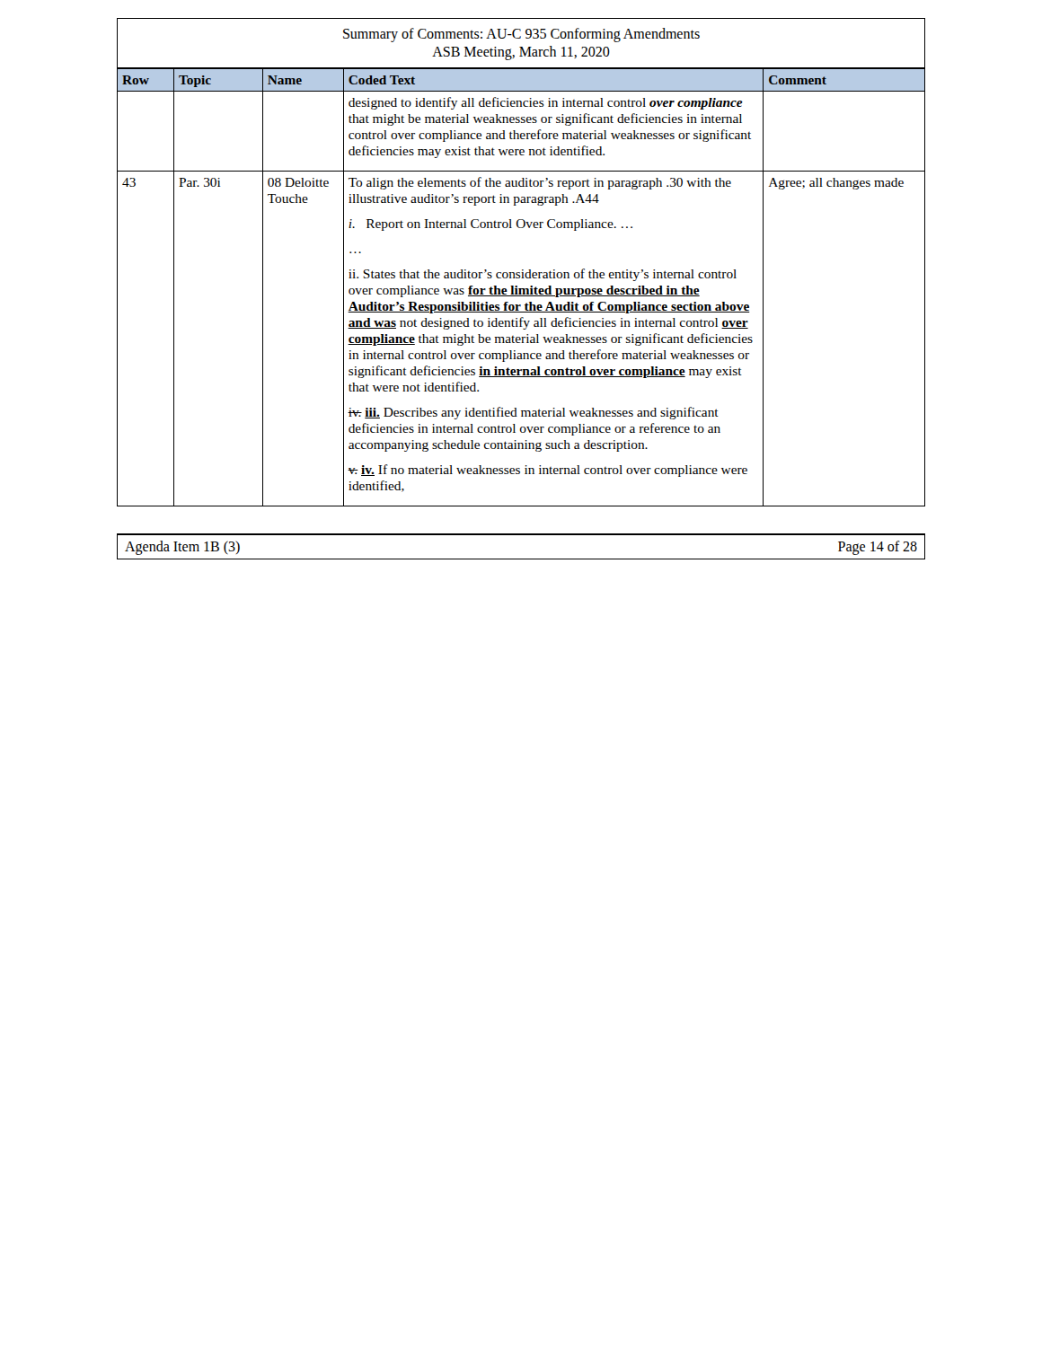Summary of Comments: AU-C 935 Conforming Amendments
ASB Meeting, March 11, 2020
| Row | Topic | Name | Coded Text | Comment |
| --- | --- | --- | --- | --- |
| | | | designed to identify all deficiencies in internal control over compliance that might be material weaknesses or significant deficiencies in internal control over compliance and therefore material weaknesses or significant deficiencies may exist that were not identified. | |
| 43 | Par. 30i | 08 Deloitte Touche | To align the elements of the auditor’s report in paragraph .30 with the illustrative auditor’s report in paragraph .A44 i. Report on Internal Control Over Compliance. … … ii. States that the auditor’s consideration of the entity’s internal control over compliance was for the limited purpose described in the Auditor’s Responsibilities for the Audit of Compliance section above and was not designed to identify all deficiencies in internal control over compliance that might be material weaknesses or significant deficiencies in internal control over compliance and therefore material weaknesses or significant deficiencies in internal control over compliance may exist that were not identified. iv. iii. Describes any identified material weaknesses and significant deficiencies in internal control over compliance or a reference to an accompanying schedule containing such a description. v. iv. If no material weaknesses in internal control over compliance were identified, | Agree; all changes made |
Agenda Item 1B (3) Page 14 of 28